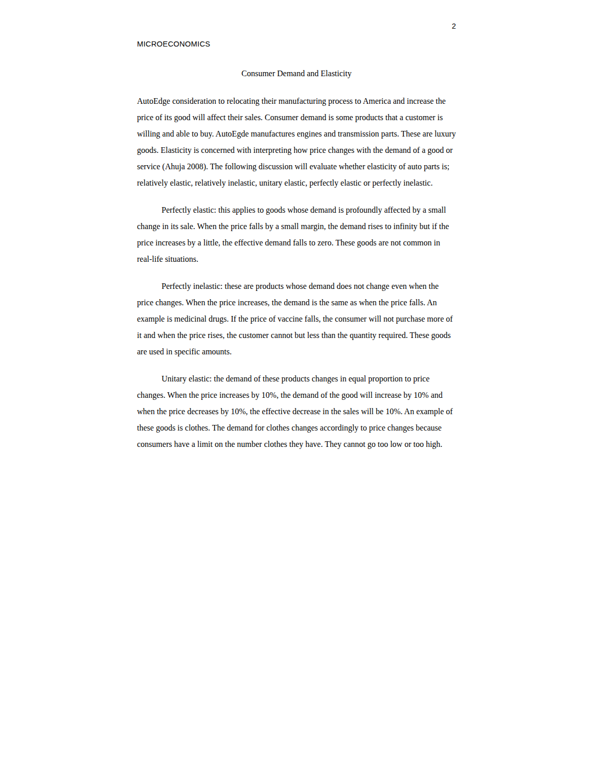2
MICROECONOMICS
Consumer Demand and Elasticity
AutoEdge consideration to relocating their manufacturing process to America and increase the price of its good will affect their sales. Consumer demand is some products that a customer is willing and able to buy. AutoEgde manufactures engines and transmission parts. These are luxury goods. Elasticity is concerned with interpreting how price changes with the demand of a good or service (Ahuja 2008). The following discussion will evaluate whether elasticity of auto parts is; relatively elastic, relatively inelastic, unitary elastic, perfectly elastic or perfectly inelastic.
Perfectly elastic: this applies to goods whose demand is profoundly affected by a small change in its sale. When the price falls by a small margin, the demand rises to infinity but if the price increases by a little, the effective demand falls to zero. These goods are not common in real-life situations.
Perfectly inelastic: these are products whose demand does not change even when the price changes. When the price increases, the demand is the same as when the price falls. An example is medicinal drugs. If the price of vaccine falls, the consumer will not purchase more of it and when the price rises, the customer cannot but less than the quantity required. These goods are used in specific amounts.
Unitary elastic: the demand of these products changes in equal proportion to price changes. When the price increases by 10%, the demand of the good will increase by 10% and when the price decreases by 10%, the effective decrease in the sales will be 10%. An example of these goods is clothes. The demand for clothes changes accordingly to price changes because consumers have a limit on the number clothes they have. They cannot go too low or too high.